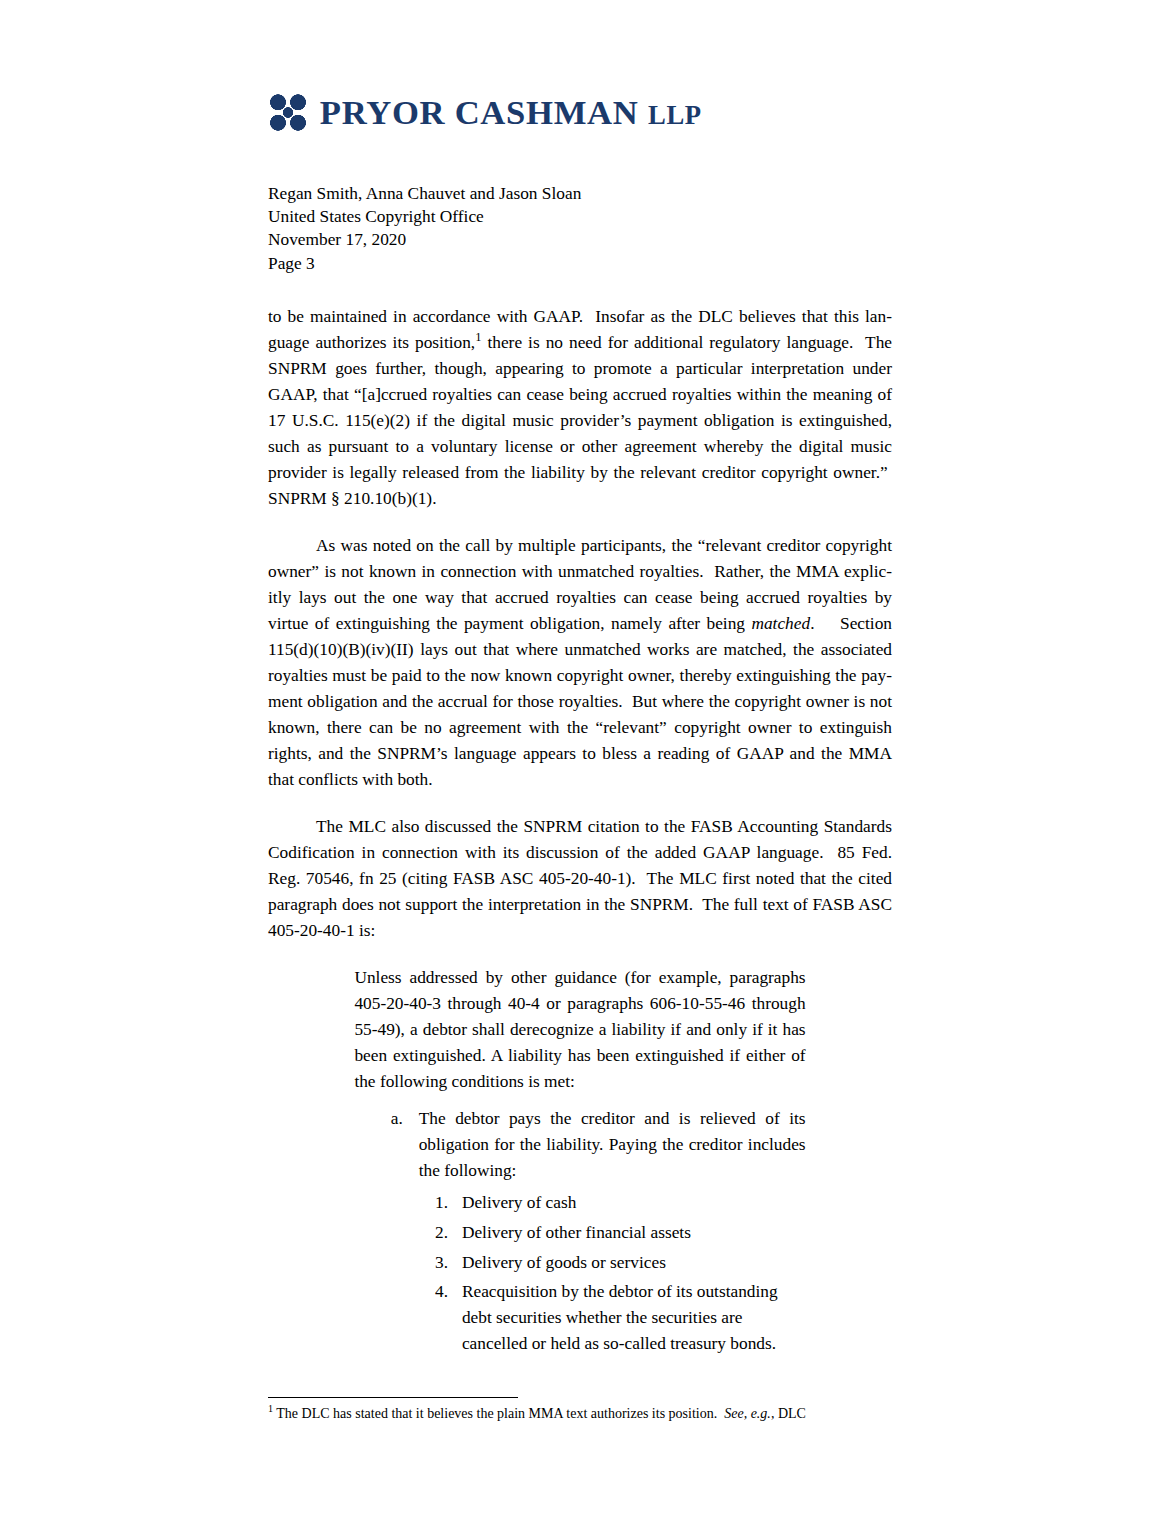PRYOR CASHMAN LLP
Regan Smith, Anna Chauvet and Jason Sloan
United States Copyright Office
November 17, 2020
Page 3
to be maintained in accordance with GAAP. Insofar as the DLC believes that this language authorizes its position,1 there is no need for additional regulatory language. The SNPRM goes further, though, appearing to promote a particular interpretation under GAAP, that “[a]ccrued royalties can cease being accrued royalties within the meaning of 17 U.S.C. 115(e)(2) if the digital music provider’s payment obligation is extinguished, such as pursuant to a voluntary license or other agreement whereby the digital music provider is legally released from the liability by the relevant creditor copyright owner.” SNPRM § 210.10(b)(1).
As was noted on the call by multiple participants, the “relevant creditor copyright owner” is not known in connection with unmatched royalties. Rather, the MMA explicitly lays out the one way that accrued royalties can cease being accrued royalties by virtue of extinguishing the payment obligation, namely after being matched. Section 115(d)(10)(B)(iv)(II) lays out that where unmatched works are matched, the associated royalties must be paid to the now known copyright owner, thereby extinguishing the payment obligation and the accrual for those royalties. But where the copyright owner is not known, there can be no agreement with the “relevant” copyright owner to extinguish rights, and the SNPRM’s language appears to bless a reading of GAAP and the MMA that conflicts with both.
The MLC also discussed the SNPRM citation to the FASB Accounting Standards Codification in connection with its discussion of the added GAAP language. 85 Fed. Reg. 70546, fn 25 (citing FASB ASC 405-20-40-1). The MLC first noted that the cited paragraph does not support the interpretation in the SNPRM. The full text of FASB ASC 405-20-40-1 is:
Unless addressed by other guidance (for example, paragraphs 405-20-40-3 through 40-4 or paragraphs 606-10-55-46 through 55-49), a debtor shall derecognize a liability if and only if it has been extinguished. A liability has been extinguished if either of the following conditions is met:
The debtor pays the creditor and is relieved of its obligation for the liability. Paying the creditor includes the following:
Delivery of cash
Delivery of other financial assets
Delivery of goods or services
Reacquisition by the debtor of its outstanding debt securities whether the securities are cancelled or held as so-called treasury bonds.
1 The DLC has stated that it believes the plain MMA text authorizes its position. See, e.g., DLC